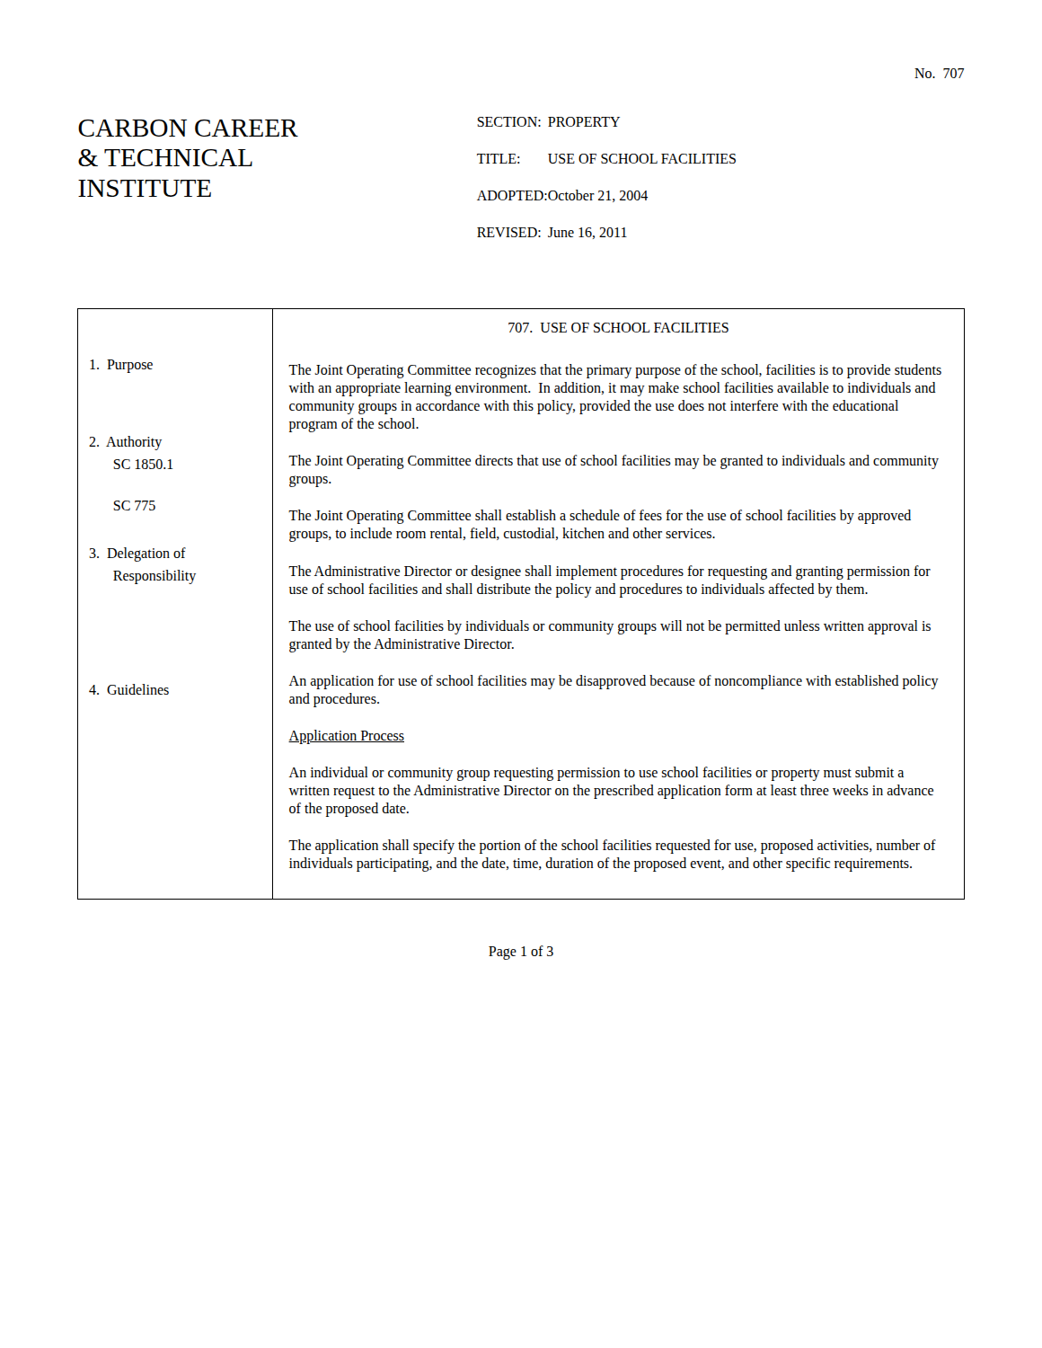No. 707
| CARBON CAREER & TECHNICAL INSTITUTE | / SECTION: / PROPERTY / / TITLE: / USE OF SCHOOL FACILITIES / / ADOPTED: / October 21, 2004 / / REVISED: / June 16, 2011 / |
| 1. Purpose 2. Authority SC 1850.1 SC 775 3. Delegation of Responsibility 4. Guidelines | 707. USE OF SCHOOL FACILITIES The Joint Operating Committee recognizes that the primary purpose of the school, facilities is to provide students with an appropriate learning environment. In addition, it may make school facilities available to individuals and community groups in accordance with this policy, provided the use does not interfere with the educational program of the school. The Joint Operating Committee directs that use of school facilities may be granted to individuals and community groups. The Joint Operating Committee shall establish a schedule of fees for the use of school facilities by approved groups, to include room rental, field, custodial, kitchen and other services. The Administrative Director or designee shall implement procedures for requesting and granting permission for use of school facilities and shall distribute the policy and procedures to individuals affected by them. The use of school facilities by individuals or community groups will not be permitted unless written approval is granted by the Administrative Director. An application for use of school facilities may be disapproved because of noncompliance with established policy and procedures. Application Process An individual or community group requesting permission to use school facilities or property must submit a written request to the Administrative Director on the prescribed application form at least three weeks in advance of the proposed date. The application shall specify the portion of the school facilities requested for use, proposed activities, number of individuals participating, and the date, time, duration of the proposed event, and other specific requirements. |
Page 1 of 3